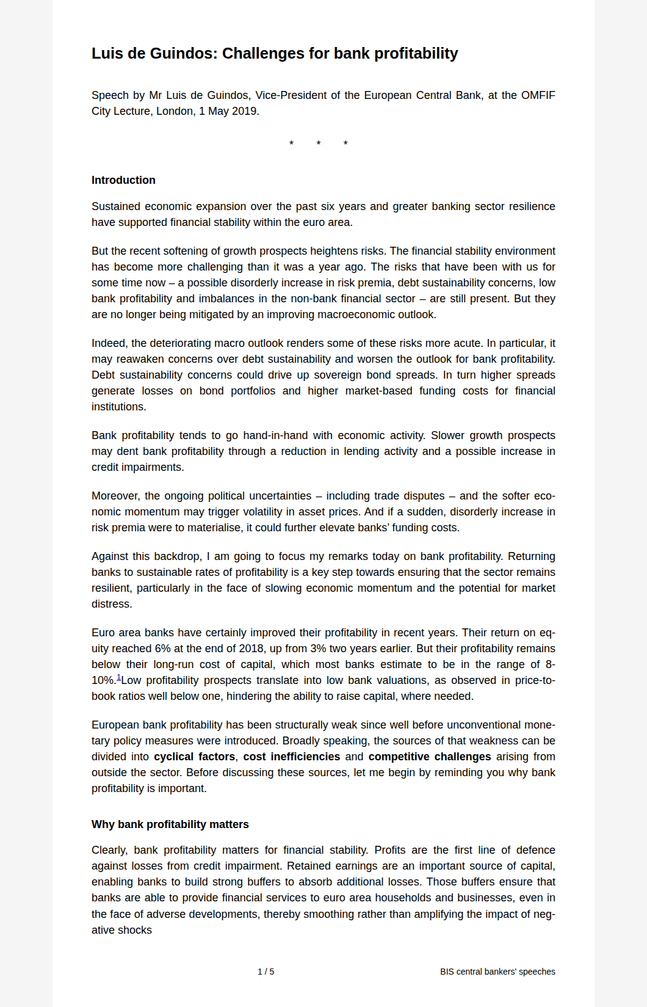Luis de Guindos: Challenges for bank profitability
Speech by Mr Luis de Guindos, Vice-President of the European Central Bank, at the OMFIF City Lecture, London, 1 May 2019.
* * *
Introduction
Sustained economic expansion over the past six years and greater banking sector resilience have supported financial stability within the euro area.
But the recent softening of growth prospects heightens risks. The financial stability environment has become more challenging than it was a year ago. The risks that have been with us for some time now – a possible disorderly increase in risk premia, debt sustainability concerns, low bank profitability and imbalances in the non-bank financial sector – are still present. But they are no longer being mitigated by an improving macroeconomic outlook.
Indeed, the deteriorating macro outlook renders some of these risks more acute. In particular, it may reawaken concerns over debt sustainability and worsen the outlook for bank profitability. Debt sustainability concerns could drive up sovereign bond spreads. In turn higher spreads generate losses on bond portfolios and higher market-based funding costs for financial institutions.
Bank profitability tends to go hand-in-hand with economic activity. Slower growth prospects may dent bank profitability through a reduction in lending activity and a possible increase in credit impairments.
Moreover, the ongoing political uncertainties – including trade disputes – and the softer economic momentum may trigger volatility in asset prices. And if a sudden, disorderly increase in risk premia were to materialise, it could further elevate banks’ funding costs.
Against this backdrop, I am going to focus my remarks today on bank profitability. Returning banks to sustainable rates of profitability is a key step towards ensuring that the sector remains resilient, particularly in the face of slowing economic momentum and the potential for market distress.
Euro area banks have certainly improved their profitability in recent years. Their return on equity reached 6% at the end of 2018, up from 3% two years earlier. But their profitability remains below their long-run cost of capital, which most banks estimate to be in the range of 8-10%.1Low profitability prospects translate into low bank valuations, as observed in price-to-book ratios well below one, hindering the ability to raise capital, where needed.
European bank profitability has been structurally weak since well before unconventional monetary policy measures were introduced. Broadly speaking, the sources of that weakness can be divided into cyclical factors, cost inefficiencies and competitive challenges arising from outside the sector. Before discussing these sources, let me begin by reminding you why bank profitability is important.
Why bank profitability matters
Clearly, bank profitability matters for financial stability. Profits are the first line of defence against losses from credit impairment. Retained earnings are an important source of capital, enabling banks to build strong buffers to absorb additional losses. Those buffers ensure that banks are able to provide financial services to euro area households and businesses, even in the face of adverse developments, thereby smoothing rather than amplifying the impact of negative shocks
1 / 5 BIS central bankers' speeches